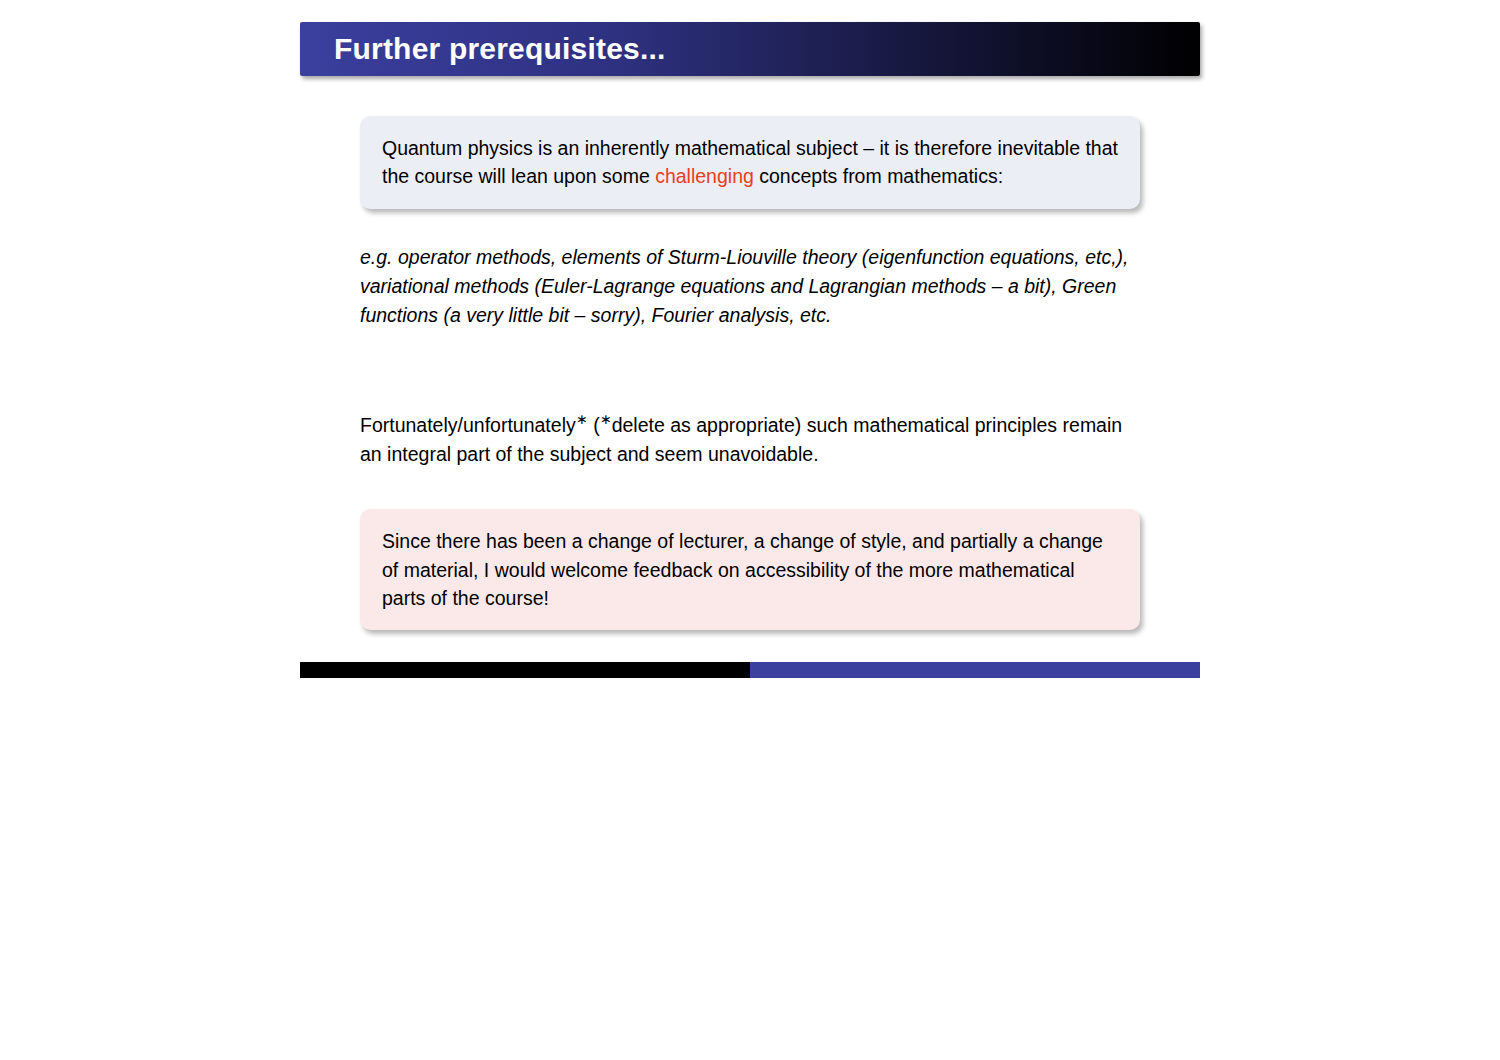Further prerequisites...
Quantum physics is an inherently mathematical subject – it is therefore inevitable that the course will lean upon some challenging concepts from mathematics:
e.g. operator methods, elements of Sturm-Liouville theory (eigenfunction equations, etc,), variational methods (Euler-Lagrange equations and Lagrangian methods – a bit), Green functions (a very little bit – sorry), Fourier analysis, etc.
Fortunately/unfortunately∗ (∗delete as appropriate) such mathematical principles remain an integral part of the subject and seem unavoidable.
Since there has been a change of lecturer, a change of style, and partially a change of material, I would welcome feedback on accessibility of the more mathematical parts of the course!